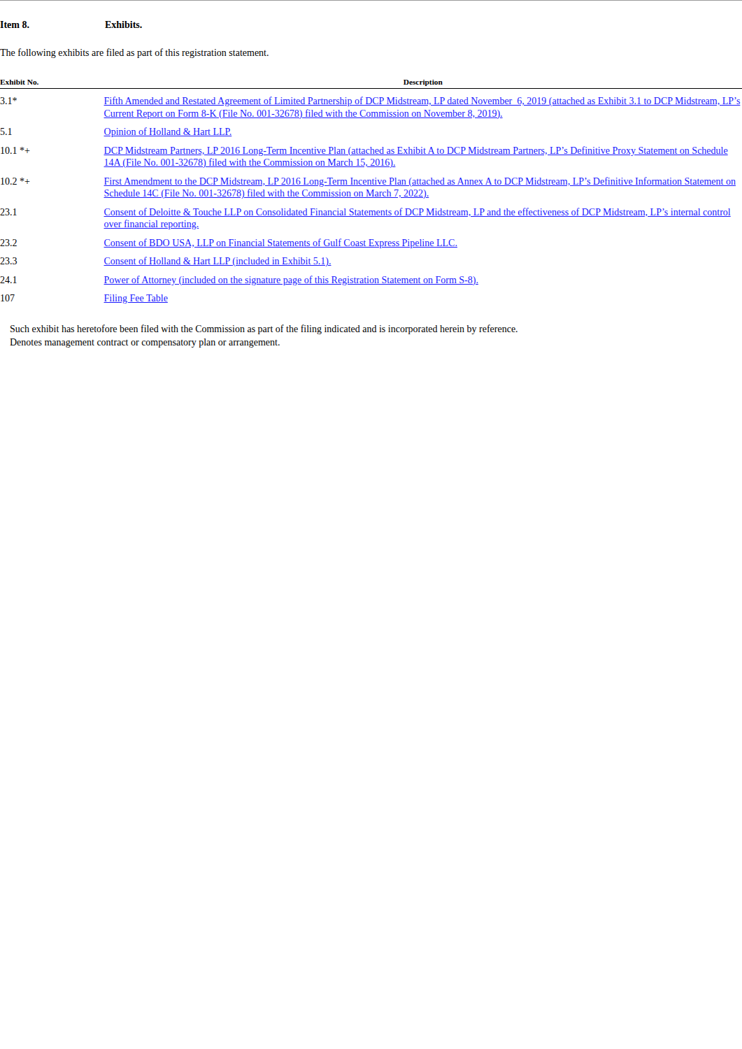Item 8. Exhibits.
The following exhibits are filed as part of this registration statement.
| Exhibit No. | Description |
| --- | --- |
| 3.1* | Fifth Amended and Restated Agreement of Limited Partnership of DCP Midstream, LP dated November 6, 2019 (attached as Exhibit 3.1 to DCP Midstream, LP’s Current Report on Form 8-K (File No. 001-32678) filed with the Commission on November 8, 2019). |
| 5.1 | Opinion of Holland & Hart LLP. |
| 10.1 *+ | DCP Midstream Partners, LP 2016 Long-Term Incentive Plan (attached as Exhibit A to DCP Midstream Partners, LP’s Definitive Proxy Statement on Schedule 14A (File No. 001-32678) filed with the Commission on March 15, 2016). |
| 10.2 *+ | First Amendment to the DCP Midstream, LP 2016 Long-Term Incentive Plan (attached as Annex A to DCP Midstream, LP’s Definitive Information Statement on Schedule 14C (File No. 001-32678) filed with the Commission on March 7, 2022). |
| 23.1 | Consent of Deloitte & Touche LLP on Consolidated Financial Statements of DCP Midstream, LP and the effectiveness of DCP Midstream, LP’s internal control over financial reporting. |
| 23.2 | Consent of BDO USA, LLP on Financial Statements of Gulf Coast Express Pipeline LLC. |
| 23.3 | Consent of Holland & Hart LLP (included in Exhibit 5.1). |
| 24.1 | Power of Attorney (included on the signature page of this Registration Statement on Form S-8). |
| 107 | Filing Fee Table |
*Such exhibit has heretofore been filed with the Commission as part of the filing indicated and is incorporated herein by reference.
+Denotes management contract or compensatory plan or arrangement.